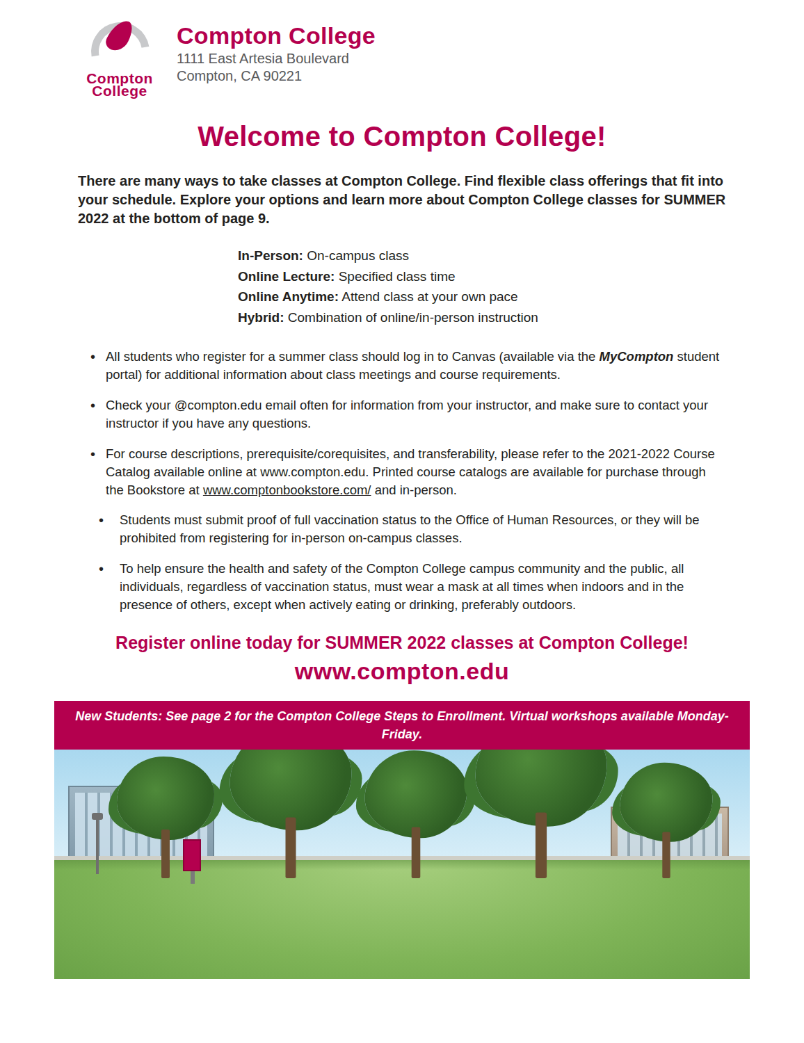Compton College
Compton College
1111 East Artesia Boulevard
Compton, CA 90221
Welcome to Compton College!
There are many ways to take classes at Compton College. Find flexible class offerings that fit into your schedule. Explore your options and learn more about Compton College classes for SUMMER 2022 at the bottom of page 9.
In-Person: On-campus class
Online Lecture: Specified class time
Online Anytime: Attend class at your own pace
Hybrid: Combination of online/in-person instruction
All students who register for a summer class should log in to Canvas (available via the MyCompton student portal) for additional information about class meetings and course requirements.
Check your @compton.edu email often for information from your instructor, and make sure to contact your instructor if you have any questions.
For course descriptions, prerequisite/corequisites, and transferability, please refer to the 2021-2022 Course Catalog available online at www.compton.edu. Printed course catalogs are available for purchase through the Bookstore at www.comptonbookstore.com/ and in-person.
Students must submit proof of full vaccination status to the Office of Human Resources, or they will be prohibited from registering for in-person on-campus classes.
To help ensure the health and safety of the Compton College campus community and the public, all individuals, regardless of vaccination status, must wear a mask at all times when indoors and in the presence of others, except when actively eating or drinking, preferably outdoors.
Register online today for SUMMER 2022 classes at Compton College!
www.compton.edu
New Students: See page 2 for the Compton College Steps to Enrollment. Virtual workshops available Monday-Friday.